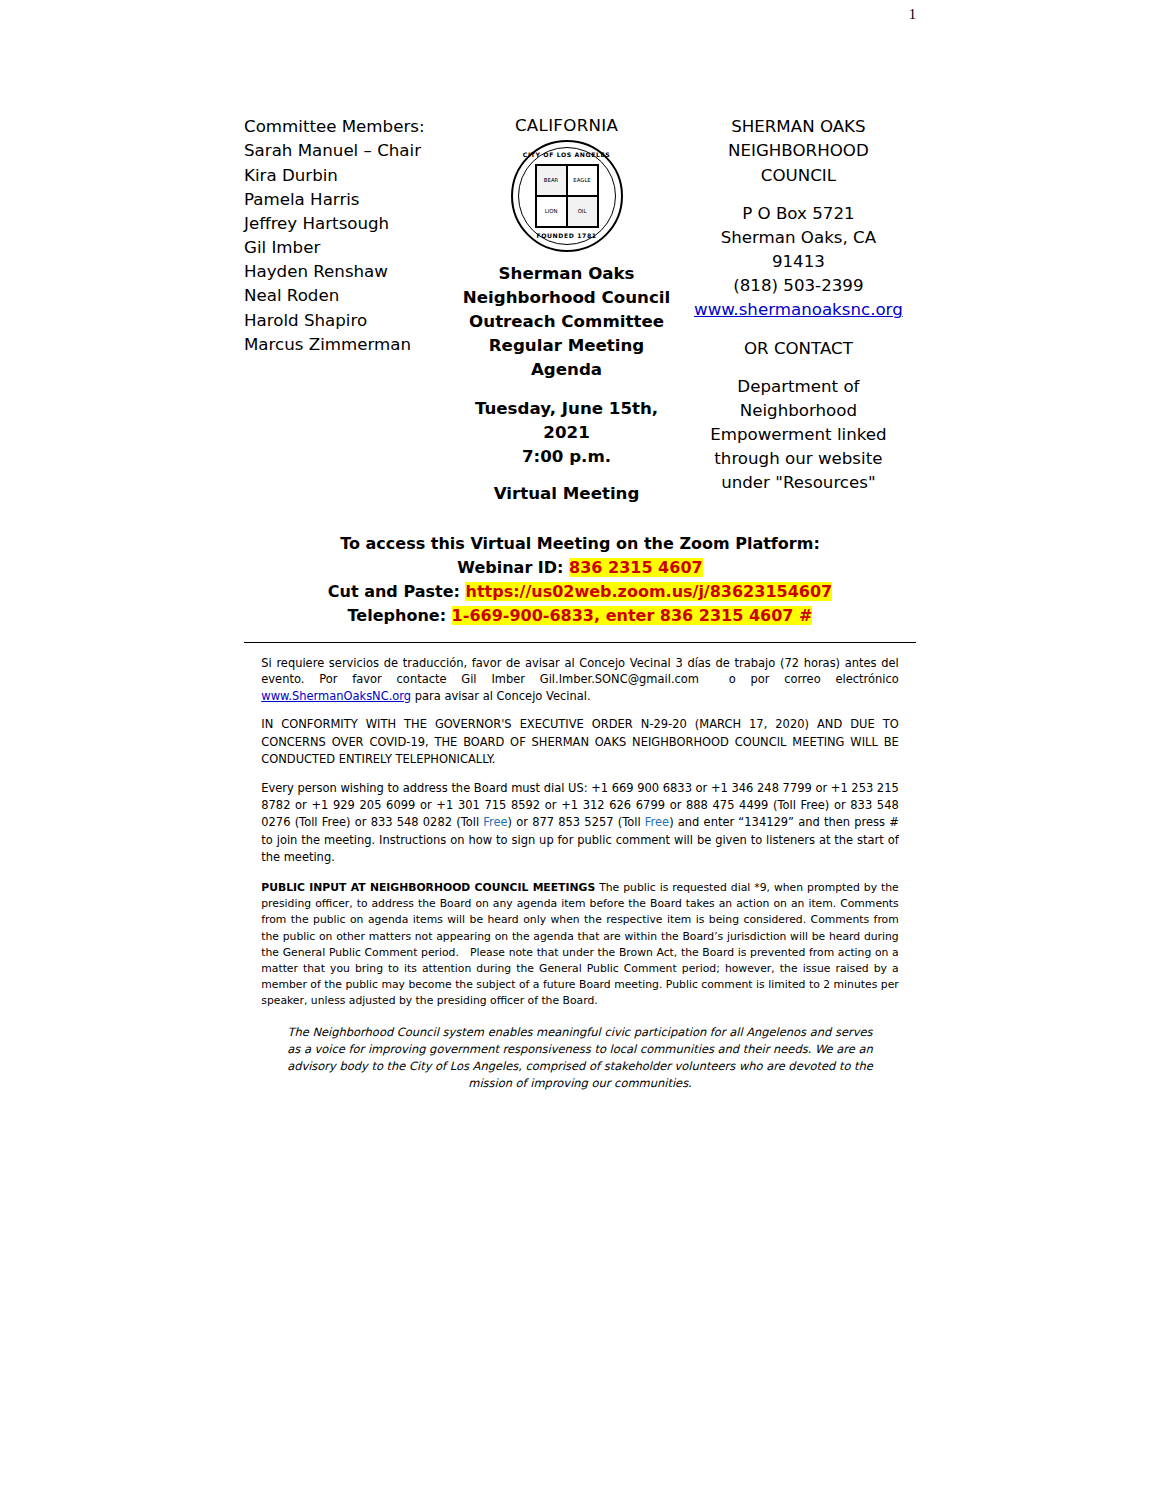1
| Committee Members: Sarah Manuel – Chair Kira Durbin Pamela Harris Jeffrey Hartsough Gil Imber Hayden Renshaw Neal Roden Harold Shapiro Marcus Zimmerman | CALIFORNIA CITY OF LOS ANGELES BEAR EAGLE LION OIL FOUNDED 1781 Sherman Oaks Neighborhood Council Outreach Committee Regular Meeting Agenda Tuesday, June 15th, 2021 7:00 p.m. Virtual Meeting | SHERMAN OAKS NEIGHBORHOOD COUNCIL P O Box 5721 Sherman Oaks, CA 91413 (818) 503-2399 www.shermanoaksnc.org OR CONTACT Department of Neighborhood Empowerment linked through our website under "Resources" |
To access this Virtual Meeting on the Zoom Platform:
Webinar ID: 836 2315 4607
Cut and Paste: https://us02web.zoom.us/j/83623154607
Telephone: 1-669-900-6833, enter 836 2315 4607 #
Si requiere servicios de traducción, favor de avisar al Concejo Vecinal 3 días de trabajo (72 horas) antes del evento. Por favor contacte Gil Imber Gil.Imber.SONC@gmail.com o por correo electrónico www.ShermanOaksNC.org para avisar al Concejo Vecinal.
IN CONFORMITY WITH THE GOVERNOR'S EXECUTIVE ORDER N-29-20 (MARCH 17, 2020) AND DUE TO CONCERNS OVER COVID-19, THE BOARD OF SHERMAN OAKS NEIGHBORHOOD COUNCIL MEETING WILL BE CONDUCTED ENTIRELY TELEPHONICALLY.
Every person wishing to address the Board must dial US: +1 669 900 6833 or +1 346 248 7799 or +1 253 215 8782 or +1 929 205 6099 or +1 301 715 8592 or +1 312 626 6799 or 888 475 4499 (Toll Free) or 833 548 0276 (Toll Free) or 833 548 0282 (Toll Free) or 877 853 5257 (Toll Free) and enter “134129” and then press # to join the meeting. Instructions on how to sign up for public comment will be given to listeners at the start of the meeting.
PUBLIC INPUT AT NEIGHBORHOOD COUNCIL MEETINGS The public is requested dial *9, when prompted by the presiding officer, to address the Board on any agenda item before the Board takes an action on an item. Comments from the public on agenda items will be heard only when the respective item is being considered. Comments from the public on other matters not appearing on the agenda that are within the Board’s jurisdiction will be heard during the General Public Comment period. Please note that under the Brown Act, the Board is prevented from acting on a matter that you bring to its attention during the General Public Comment period; however, the issue raised by a member of the public may become the subject of a future Board meeting. Public comment is limited to 2 minutes per speaker, unless adjusted by the presiding officer of the Board.
The Neighborhood Council system enables meaningful civic participation for all Angelenos and serves as a voice for improving government responsiveness to local communities and their needs. We are an advisory body to the City of Los Angeles, comprised of stakeholder volunteers who are devoted to the mission of improving our communities.